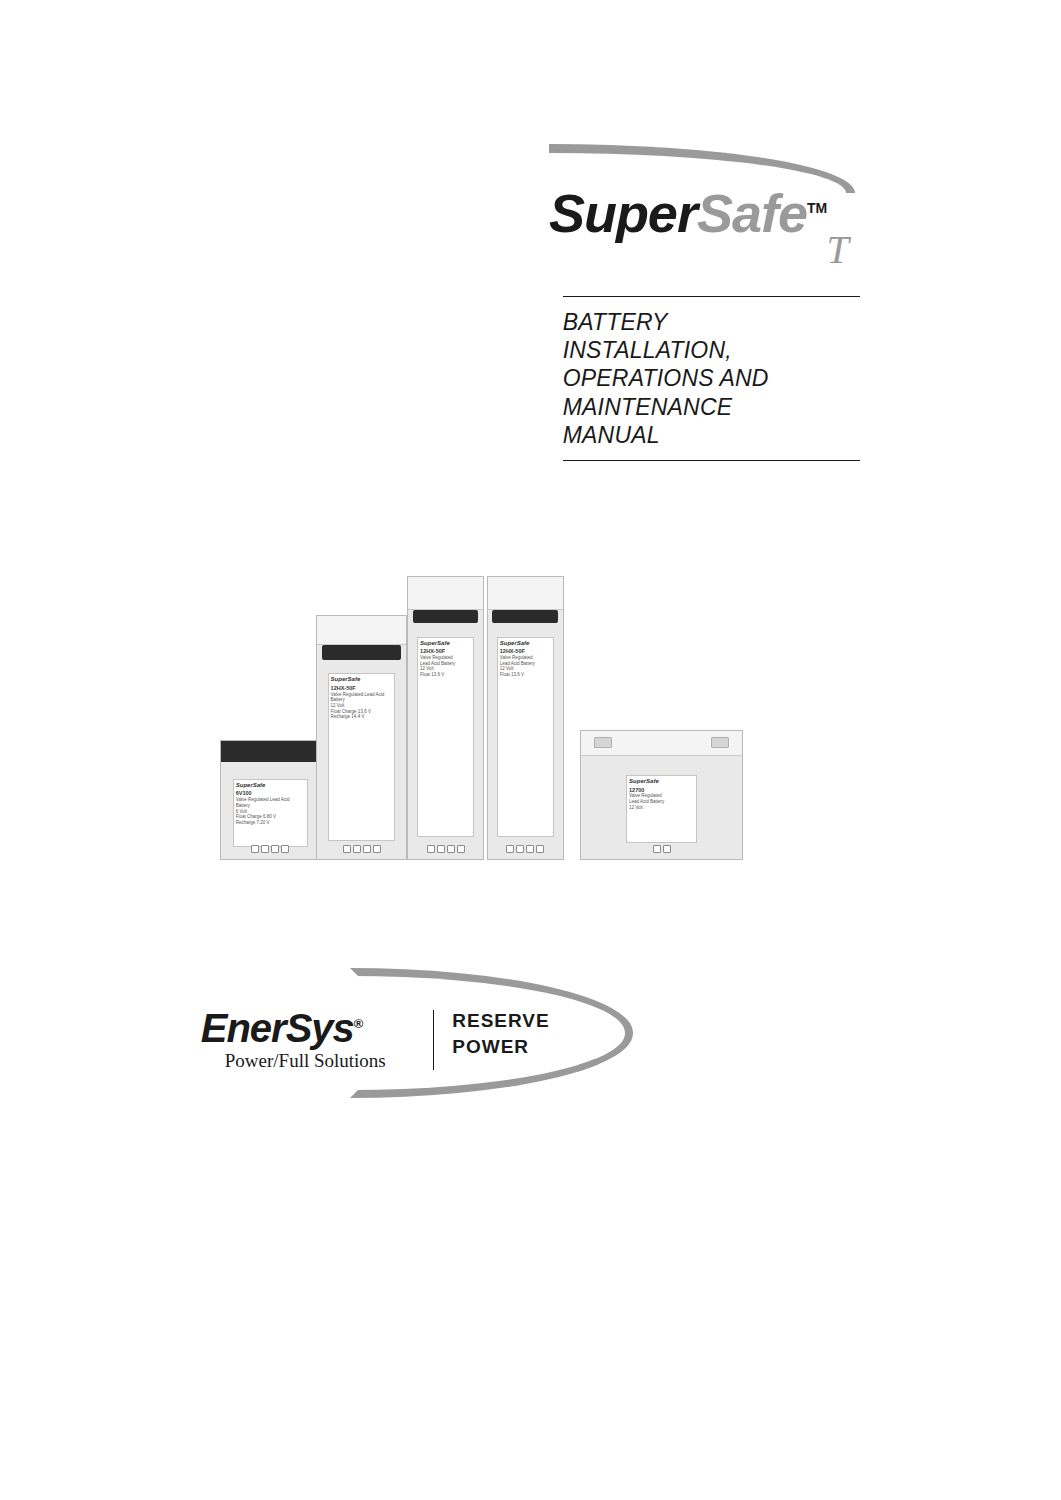Super Safe TM
T
Battery
Installation,
Operations and
Maintenance
Manual
SuperSafe 6V100 Valve Regulated Lead Acid Battery 6 Volt Float Charge 6.80 V Recharge 7.20 V
SuperSafe 12HX-50F Valve Regulated Lead Acid Battery 12 Volt Float Charge 13.6 V Recharge 14.4 V
SuperSafe 12HX-50F Valve Regulated Lead Acid Battery 12 Volt Float 13.6 V
SuperSafe 12HX-50F Valve Regulated Lead Acid Battery 12 Volt Float 13.6 V
SuperSafe 12700 Valve Regulated Lead Acid Battery 12 Volt
EnerSys®
Power/Full Solutions
Reserve
Power